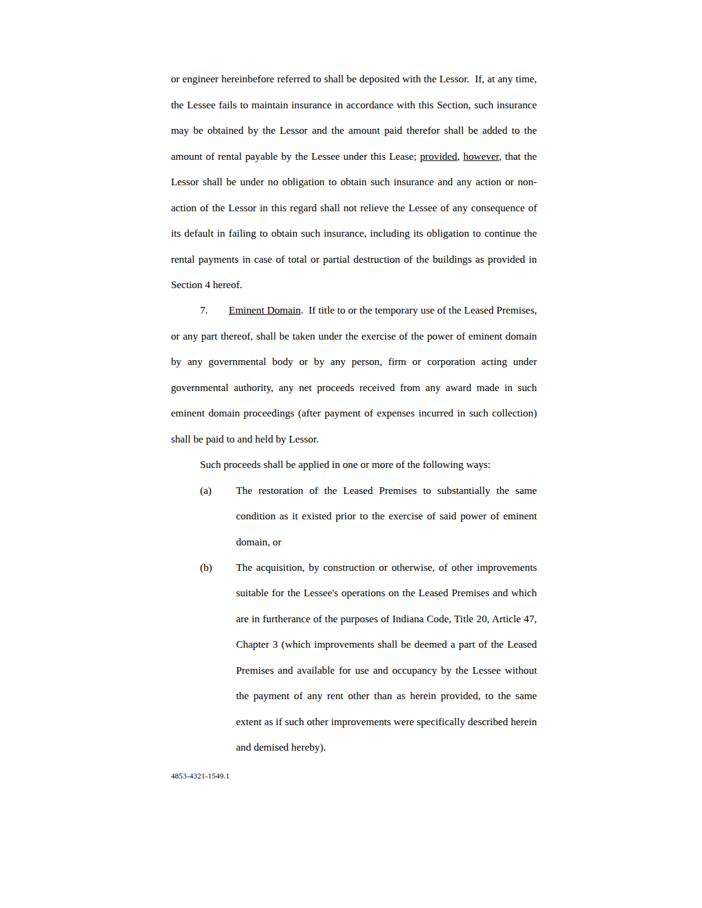or engineer hereinbefore referred to shall be deposited with the Lessor. If, at any time, the Lessee fails to maintain insurance in accordance with this Section, such insurance may be obtained by the Lessor and the amount paid therefor shall be added to the amount of rental payable by the Lessee under this Lease; provided, however, that the Lessor shall be under no obligation to obtain such insurance and any action or non-action of the Lessor in this regard shall not relieve the Lessee of any consequence of its default in failing to obtain such insurance, including its obligation to continue the rental payments in case of total or partial destruction of the buildings as provided in Section 4 hereof.
7.  Eminent Domain. If title to or the temporary use of the Leased Premises, or any part thereof, shall be taken under the exercise of the power of eminent domain by any governmental body or by any person, firm or corporation acting under governmental authority, any net proceeds received from any award made in such eminent domain proceedings (after payment of expenses incurred in such collection) shall be paid to and held by Lessor.
Such proceeds shall be applied in one or more of the following ways:
(a) The restoration of the Leased Premises to substantially the same condition as it existed prior to the exercise of said power of eminent domain, or
(b) The acquisition, by construction or otherwise, of other improvements suitable for the Lessee's operations on the Leased Premises and which are in furtherance of the purposes of Indiana Code, Title 20, Article 47, Chapter 3 (which improvements shall be deemed a part of the Leased Premises and available for use and occupancy by the Lessee without the payment of any rent other than as herein provided, to the same extent as if such other improvements were specifically described herein and demised hereby).
4853-4321-1549.1